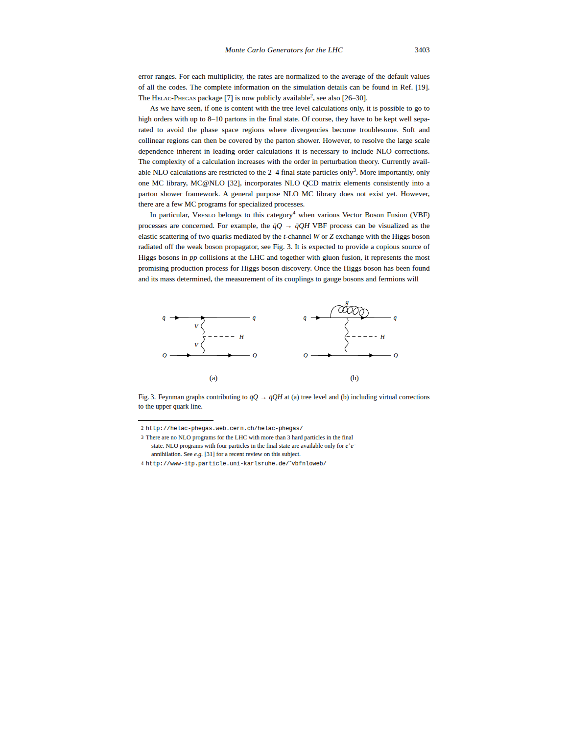Monte Carlo Generators for the LHC 3403
error ranges. For each multiplicity, the rates are normalized to the average of the default values of all the codes. The complete information on the simulation details can be found in Ref. [19]. The Helac-Phegas package [7] is now publicly available2, see also [26–30].
As we have seen, if one is content with the tree level calculations only, it is possible to go to high orders with up to 8–10 partons in the final state. Of course, they have to be kept well separated to avoid the phase space regions where divergencies become troublesome. Soft and collinear regions can then be covered by the parton shower. However, to resolve the large scale dependence inherent in leading order calculations it is necessary to include NLO corrections. The complexity of a calculation increases with the order in perturbation theory. Currently available NLO calculations are restricted to the 2–4 final state particles only3. More importantly, only one MC library, MC@NLO [32], incorporates NLO QCD matrix elements consistently into a parton shower framework. A general purpose NLO MC library does not exist yet. However, there are a few MC programs for specialized processes.
In particular, Vbfnlo belongs to this category4 when various Vector Boson Fusion (VBF) processes are concerned. For example, the q̄Q → q̄QH VBF process can be visualized as the elastic scattering of two quarks mediated by the t-channel W or Z exchange with the Higgs boson radiated off the weak boson propagator, see Fig. 3. It is expected to provide a copious source of Higgs bosons in pp collisions at the LHC and together with gluon fusion, it represents the most promising production process for Higgs boson discovery. Once the Higgs boson has been found and its mass determined, the measurement of its couplings to gauge bosons and fermions will
q̄ q̄ Q Q V V H
(a)
q̄ q̄ Q Q g H
(b)
Fig. 3. Feynman graphs contributing to q̄Q → q̄QH at (a) tree level and (b) including virtual corrections to the upper quark line.
2
http://helac-phegas.web.cern.ch/helac-phegas/
3
There are no NLO programs for the LHC with more than 3 hard particles in the final
state. NLO programs with four particles in the final state are available only for e+e−
annihilation. See e.g. [31] for a recent review on this subject.
4
http://www-itp.particle.uni-karlsruhe.de/~vbfnloweb/